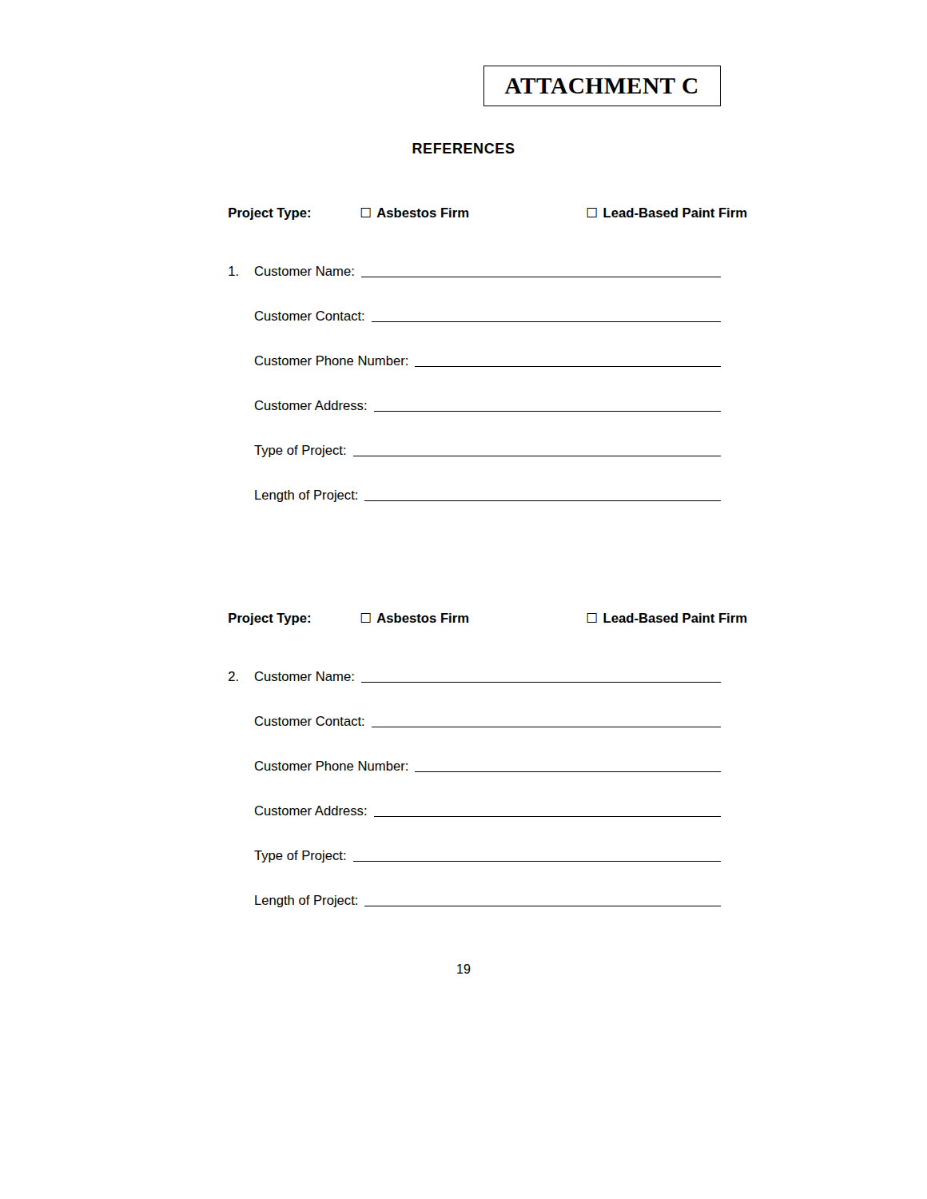ATTACHMENT C
REFERENCES
Project Type: ☐Asbestos Firm ☐Lead-Based Paint Firm
1. Customer Name:
Customer Contact:
Customer Phone Number:
Customer Address:
Type of Project:
Length of Project:
Project Type: ☐Asbestos Firm ☐Lead-Based Paint Firm
2. Customer Name:
Customer Contact:
Customer Phone Number:
Customer Address:
Type of Project:
Length of Project:
19